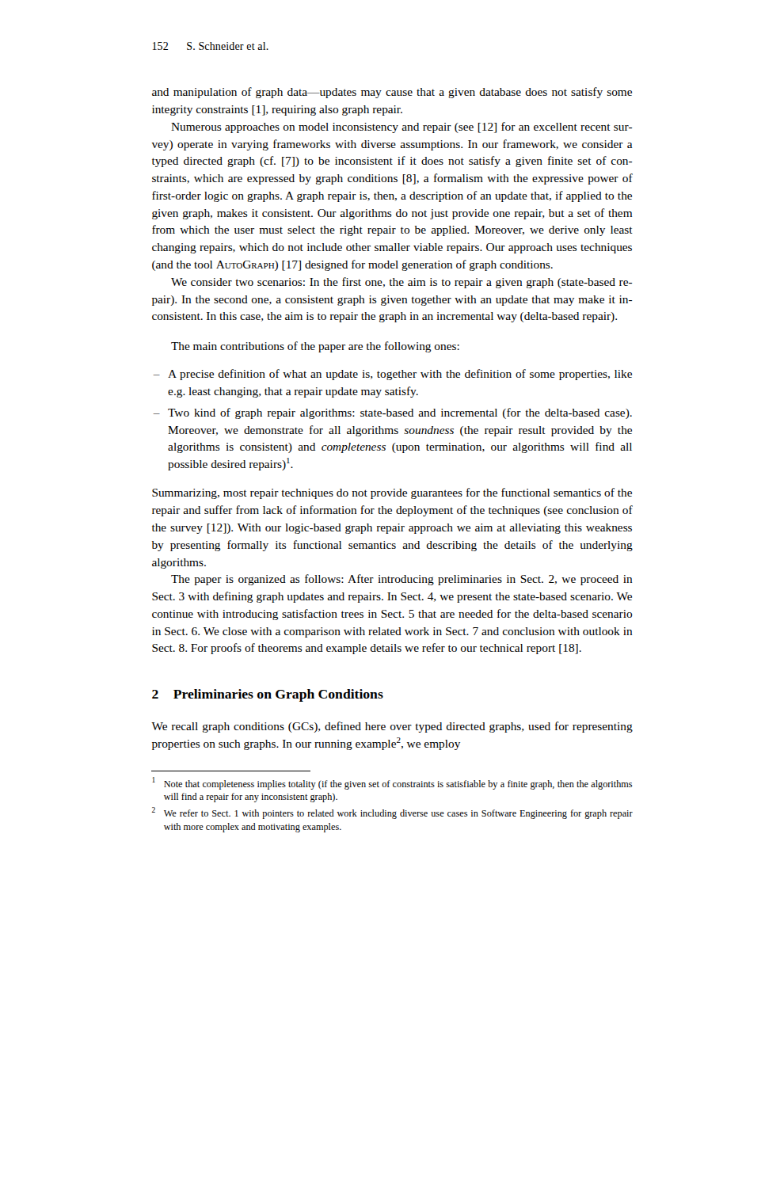152 S. Schneider et al.
and manipulation of graph data—updates may cause that a given database does not satisfy some integrity constraints [1], requiring also graph repair.
Numerous approaches on model inconsistency and repair (see [12] for an excellent recent survey) operate in varying frameworks with diverse assumptions. In our framework, we consider a typed directed graph (cf. [7]) to be inconsistent if it does not satisfy a given finite set of constraints, which are expressed by graph conditions [8], a formalism with the expressive power of first-order logic on graphs. A graph repair is, then, a description of an update that, if applied to the given graph, makes it consistent. Our algorithms do not just provide one repair, but a set of them from which the user must select the right repair to be applied. Moreover, we derive only least changing repairs, which do not include other smaller viable repairs. Our approach uses techniques (and the tool AutoGraph) [17] designed for model generation of graph conditions.
We consider two scenarios: In the first one, the aim is to repair a given graph (state-based repair). In the second one, a consistent graph is given together with an update that may make it inconsistent. In this case, the aim is to repair the graph in an incremental way (delta-based repair).
The main contributions of the paper are the following ones:
A precise definition of what an update is, together with the definition of some properties, like e.g. least changing, that a repair update may satisfy.
Two kind of graph repair algorithms: state-based and incremental (for the delta-based case). Moreover, we demonstrate for all algorithms soundness (the repair result provided by the algorithms is consistent) and completeness (upon termination, our algorithms will find all possible desired repairs)1.
Summarizing, most repair techniques do not provide guarantees for the functional semantics of the repair and suffer from lack of information for the deployment of the techniques (see conclusion of the survey [12]). With our logic-based graph repair approach we aim at alleviating this weakness by presenting formally its functional semantics and describing the details of the underlying algorithms.
The paper is organized as follows: After introducing preliminaries in Sect. 2, we proceed in Sect. 3 with defining graph updates and repairs. In Sect. 4, we present the state-based scenario. We continue with introducing satisfaction trees in Sect. 5 that are needed for the delta-based scenario in Sect. 6. We close with a comparison with related work in Sect. 7 and conclusion with outlook in Sect. 8. For proofs of theorems and example details we refer to our technical report [18].
2 Preliminaries on Graph Conditions
We recall graph conditions (GCs), defined here over typed directed graphs, used for representing properties on such graphs. In our running example2, we employ
Note that completeness implies totality (if the given set of constraints is satisfiable by a finite graph, then the algorithms will find a repair for any inconsistent graph).
We refer to Sect. 1 with pointers to related work including diverse use cases in Software Engineering for graph repair with more complex and motivating examples.